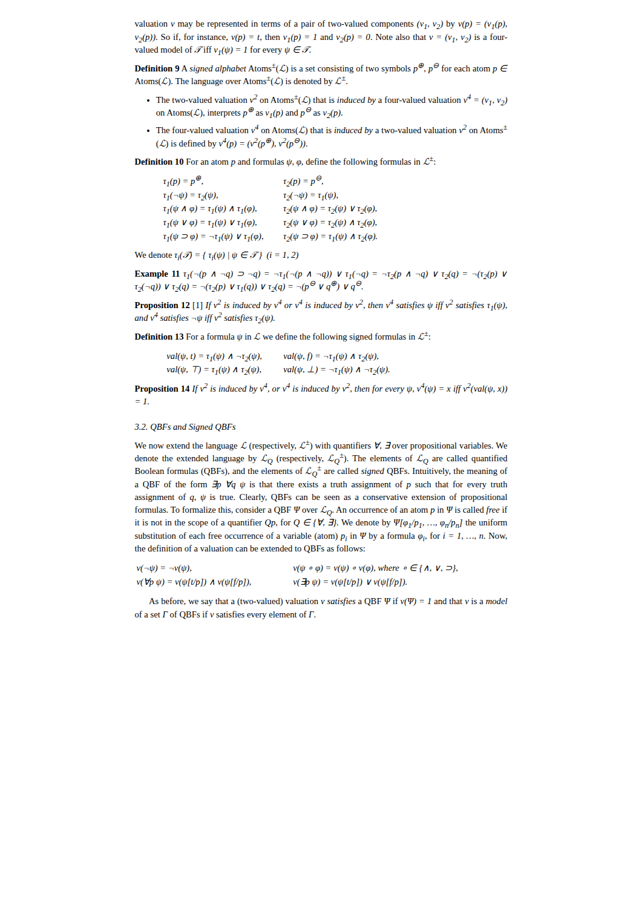valuation ν may be represented in terms of a pair of two-valued components (ν1, ν2) by ν(p) = (ν1(p), ν2(p)). So if, for instance, ν(p) = t, then ν1(p) = 1 and ν2(p) = 0. Note also that ν = (ν1, ν2) is a four-valued model of 𝒯 iff ν1(ψ) = 1 for every ψ ∈ 𝒯.
Definition 9 A signed alphabet Atoms±(ℒ) is a set consisting of two symbols p⊕, p⊖ for each atom p ∈ Atoms(ℒ). The language over Atoms±(ℒ) is denoted by ℒ±.
The two-valued valuation ν2 on Atoms±(ℒ) that is induced by a four-valued valuation ν4 = (ν1, ν2) on Atoms(ℒ), interprets p⊕ as ν1(p) and p⊖ as ν2(p).
The four-valued valuation ν4 on Atoms(ℒ) that is induced by a two-valued valuation ν2 on Atoms±(ℒ) is defined by ν4(p) = (ν2(p⊕), ν2(p⊖)).
Definition 10 For an atom p and formulas ψ, φ, define the following formulas in ℒ±:
| τ 1 (p) = p ⊕ , | τ 2 (p) = p ⊖ , |
| τ 1 (¬ψ) = τ 2 (ψ), | τ 2 (¬ψ) = τ 1 (ψ), |
| τ 1 (ψ ∧ φ) = τ 1 (ψ) ∧ τ 1 (φ), | τ 2 (ψ ∧ φ) = τ 2 (ψ) ∨ τ 2 (φ), |
| τ 1 (ψ ∨ φ) = τ 1 (ψ) ∨ τ 1 (φ), | τ 2 (ψ ∨ φ) = τ 2 (ψ) ∧ τ 2 (φ), |
| τ 1 (ψ ⊃ φ) = ¬τ 1 (ψ) ∨ τ 1 (φ), | τ 2 (ψ ⊃ φ) = τ 1 (ψ) ∧ τ 2 (φ). |
We denote τi(𝒯) = { τi(ψ) | ψ ∈ 𝒯 } (i = 1, 2)
Example 11 τ1(¬(p ∧ ¬q) ⊃ ¬q) = ¬τ1(¬(p ∧ ¬q)) ∨ τ1(¬q) = ¬τ2(p ∧ ¬q) ∨ τ2(q) = ¬(τ2(p) ∨ τ2(¬q)) ∨ τ2(q) = ¬(τ2(p) ∨ τ1(q)) ∨ τ2(q) = ¬(p⊖ ∨ q⊕) ∨ q⊖.
Proposition 12 [1] If ν2 is induced by ν4 or ν4 is induced by ν2, then ν4 satisfies ψ iff ν2 satisfies τ1(ψ), and ν4 satisfies ¬ψ iff ν2 satisfies τ2(ψ).
Definition 13 For a formula ψ in ℒ we define the following signed formulas in ℒ±:
| val(ψ, t) = τ 1 (ψ) ∧ ¬τ 2 (ψ), | val(ψ, f) = ¬τ 1 (ψ) ∧ τ 2 (ψ), |
| val(ψ, ⊤) = τ 1 (ψ) ∧ τ 2 (ψ), | val(ψ, ⊥) = ¬τ 1 (ψ) ∧ ¬τ 2 (ψ). |
Proposition 14 If ν2 is induced by ν4, or ν4 is induced by ν2, then for every ψ, ν4(ψ) = x iff ν2(val(ψ, x)) = 1.
3.2. QBFs and Signed QBFs
We now extend the language ℒ (respectively, ℒ±) with quantifiers ∀, ∃ over propositional variables. We denote the extended language by ℒQ (respectively, ℒQ±). The elements of ℒQ are called quantified Boolean formulas (QBFs), and the elements of ℒQ± are called signed QBFs. Intuitively, the meaning of a QBF of the form ∃p ∀q ψ is that there exists a truth assignment of p such that for every truth assignment of q, ψ is true. Clearly, QBFs can be seen as a conservative extension of propositional formulas. To formalize this, consider a QBF Ψ over ℒQ. An occurrence of an atom p in Ψ is called free if it is not in the scope of a quantifier Qp, for Q ∈ {∀, ∃}. We denote by Ψ[φ1/p1, …, φn/pn] the uniform substitution of each free occurrence of a variable (atom) pi in Ψ by a formula φi, for i = 1, …, n. Now, the definition of a valuation can be extended to QBFs as follows:
| ν(¬ψ) = ¬ν(ψ), | ν(ψ ∘ φ) = ν(ψ) ∘ ν(φ), where ∘ ∈ {∧, ∨, ⊃}, |
| ν(∀p ψ) = ν(ψ[t/p]) ∧ ν(ψ[f/p]), | ν(∃p ψ) = ν(ψ[t/p]) ∨ ν(ψ[f/p]). |
As before, we say that a (two-valued) valuation ν satisfies a QBF Ψ if ν(Ψ) = 1 and that ν is a model of a set Γ of QBFs if ν satisfies every element of Γ.